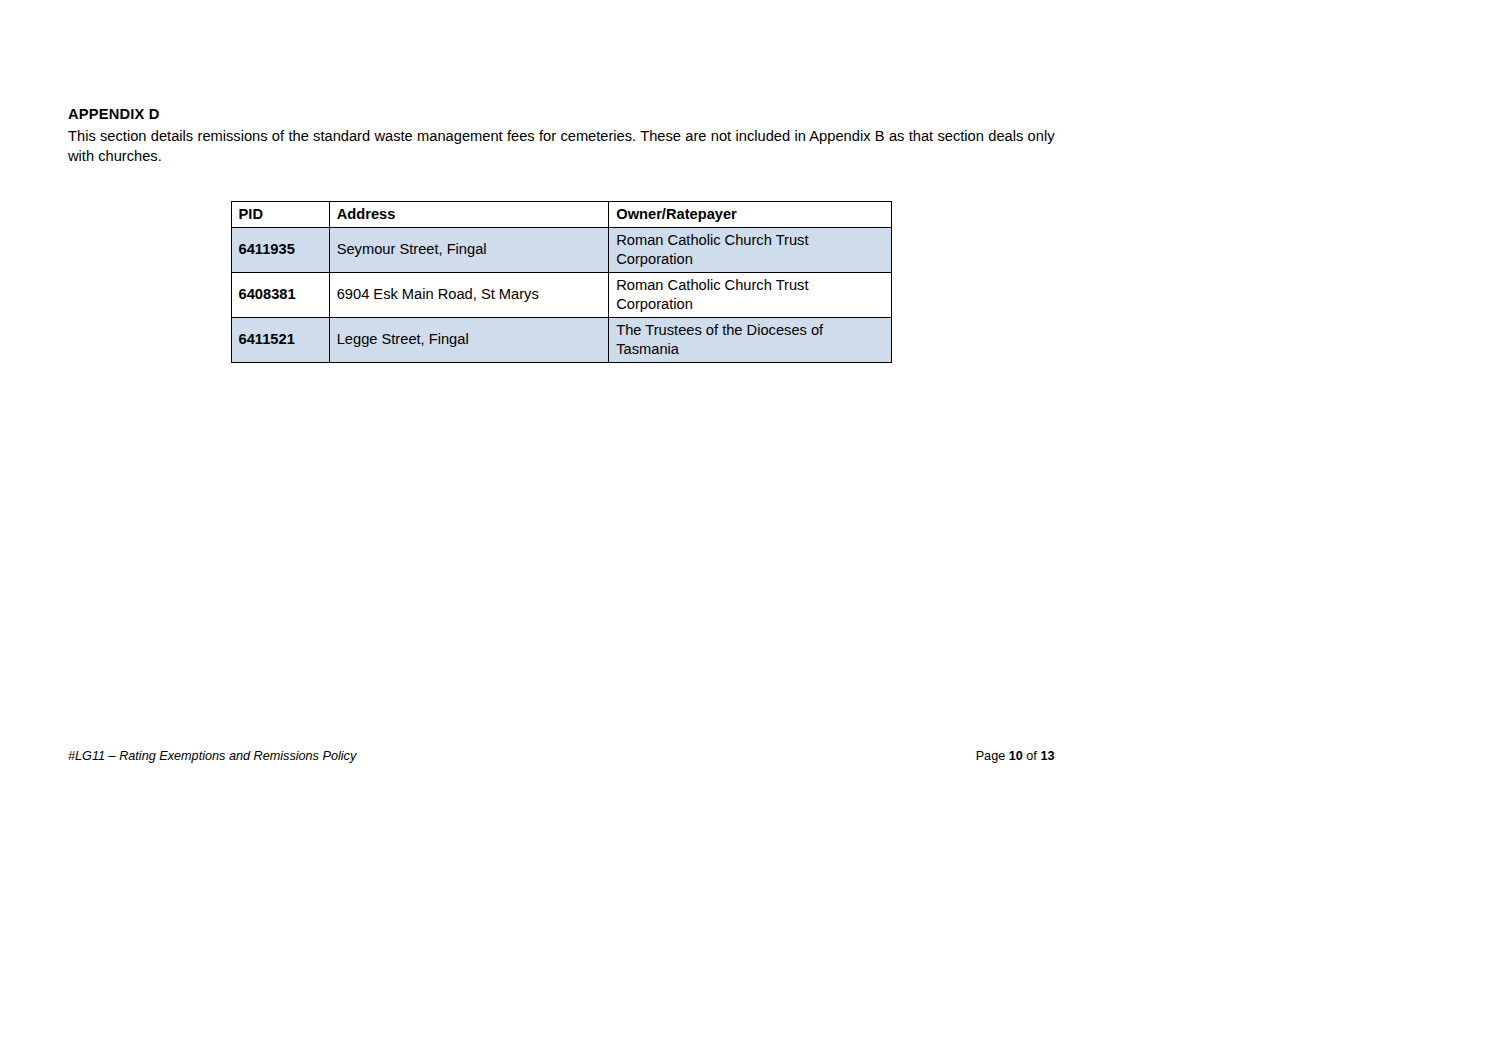APPENDIX D
This section details remissions of the standard waste management fees for cemeteries. These are not included in Appendix B as that section deals only with churches.
| PID | Address | Owner/Ratepayer |
| --- | --- | --- |
| 6411935 | Seymour Street, Fingal | Roman Catholic Church Trust Corporation |
| 6408381 | 6904 Esk Main Road, St Marys | Roman Catholic Church Trust Corporation |
| 6411521 | Legge Street, Fingal | The Trustees of the Dioceses of Tasmania |
#LG11 – Rating Exemptions and Remissions Policy Page 10 of 13